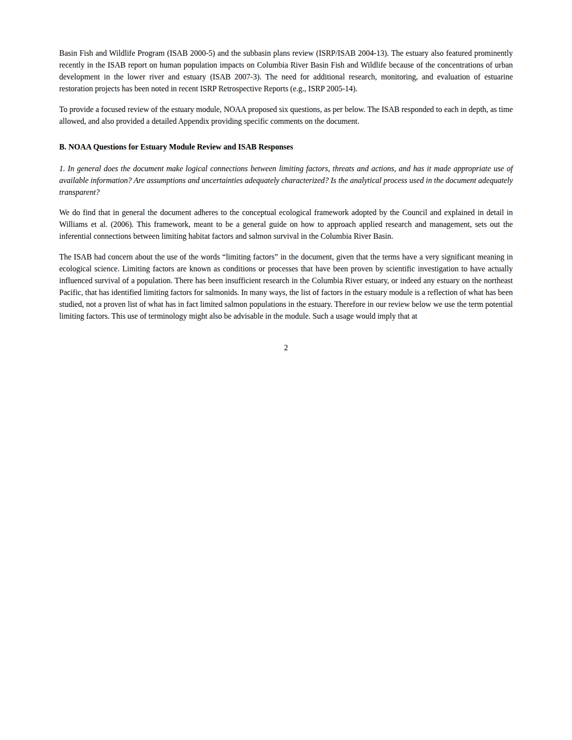Basin Fish and Wildlife Program (ISAB 2000-5) and the subbasin plans review (ISRP/ISAB 2004-13). The estuary also featured prominently recently in the ISAB report on human population impacts on Columbia River Basin Fish and Wildlife because of the concentrations of urban development in the lower river and estuary (ISAB 2007-3). The need for additional research, monitoring, and evaluation of estuarine restoration projects has been noted in recent ISRP Retrospective Reports (e.g., ISRP 2005-14).
To provide a focused review of the estuary module, NOAA proposed six questions, as per below. The ISAB responded to each in depth, as time allowed, and also provided a detailed Appendix providing specific comments on the document.
B. NOAA Questions for Estuary Module Review and ISAB Responses
1. In general does the document make logical connections between limiting factors, threats and actions, and has it made appropriate use of available information? Are assumptions and uncertainties adequately characterized? Is the analytical process used in the document adequately transparent?
We do find that in general the document adheres to the conceptual ecological framework adopted by the Council and explained in detail in Williams et al. (2006). This framework, meant to be a general guide on how to approach applied research and management, sets out the inferential connections between limiting habitat factors and salmon survival in the Columbia River Basin.
The ISAB had concern about the use of the words “limiting factors” in the document, given that the terms have a very significant meaning in ecological science. Limiting factors are known as conditions or processes that have been proven by scientific investigation to have actually influenced survival of a population. There has been insufficient research in the Columbia River estuary, or indeed any estuary on the northeast Pacific, that has identified limiting factors for salmonids. In many ways, the list of factors in the estuary module is a reflection of what has been studied, not a proven list of what has in fact limited salmon populations in the estuary. Therefore in our review below we use the term potential limiting factors. This use of terminology might also be advisable in the module. Such a usage would imply that at
2